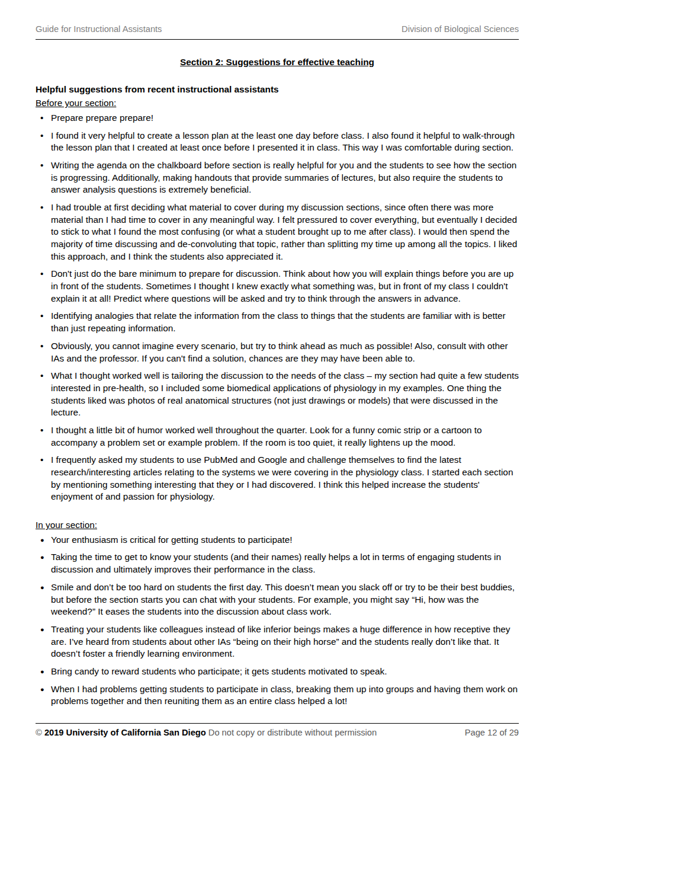Guide for Instructional Assistants
Division of Biological Sciences
Section 2: Suggestions for effective teaching
Helpful suggestions from recent instructional assistants
Before your section:
Prepare prepare prepare!
I found it very helpful to create a lesson plan at the least one day before class. I also found it helpful to walk-through the lesson plan that I created at least once before I presented it in class. This way I was comfortable during section.
Writing the agenda on the chalkboard before section is really helpful for you and the students to see how the section is progressing. Additionally, making handouts that provide summaries of lectures, but also require the students to answer analysis questions is extremely beneficial.
I had trouble at first deciding what material to cover during my discussion sections, since often there was more material than I had time to cover in any meaningful way. I felt pressured to cover everything, but eventually I decided to stick to what I found the most confusing (or what a student brought up to me after class). I would then spend the majority of time discussing and de-convoluting that topic, rather than splitting my time up among all the topics. I liked this approach, and I think the students also appreciated it.
Don't just do the bare minimum to prepare for discussion. Think about how you will explain things before you are up in front of the students. Sometimes I thought I knew exactly what something was, but in front of my class I couldn't explain it at all! Predict where questions will be asked and try to think through the answers in advance.
Identifying analogies that relate the information from the class to things that the students are familiar with is better than just repeating information.
Obviously, you cannot imagine every scenario, but try to think ahead as much as possible! Also, consult with other IAs and the professor. If you can't find a solution, chances are they may have been able to.
What I thought worked well is tailoring the discussion to the needs of the class – my section had quite a few students interested in pre-health, so I included some biomedical applications of physiology in my examples. One thing the students liked was photos of real anatomical structures (not just drawings or models) that were discussed in the lecture.
I thought a little bit of humor worked well throughout the quarter. Look for a funny comic strip or a cartoon to accompany a problem set or example problem. If the room is too quiet, it really lightens up the mood.
I frequently asked my students to use PubMed and Google and challenge themselves to find the latest research/interesting articles relating to the systems we were covering in the physiology class. I started each section by mentioning something interesting that they or I had discovered. I think this helped increase the students' enjoyment of and passion for physiology.
In your section:
Your enthusiasm is critical for getting students to participate!
Taking the time to get to know your students (and their names) really helps a lot in terms of engaging students in discussion and ultimately improves their performance in the class.
Smile and don’t be too hard on students the first day. This doesn’t mean you slack off or try to be their best buddies, but before the section starts you can chat with your students. For example, you might say “Hi, how was the weekend?” It eases the students into the discussion about class work.
Treating your students like colleagues instead of like inferior beings makes a huge difference in how receptive they are. I’ve heard from students about other IAs “being on their high horse” and the students really don’t like that. It doesn’t foster a friendly learning environment.
Bring candy to reward students who participate; it gets students motivated to speak.
When I had problems getting students to participate in class, breaking them up into groups and having them work on problems together and then reuniting them as an entire class helped a lot!
© 2019 University of California San Diego Do not copy or distribute without permission
Page 12 of 29